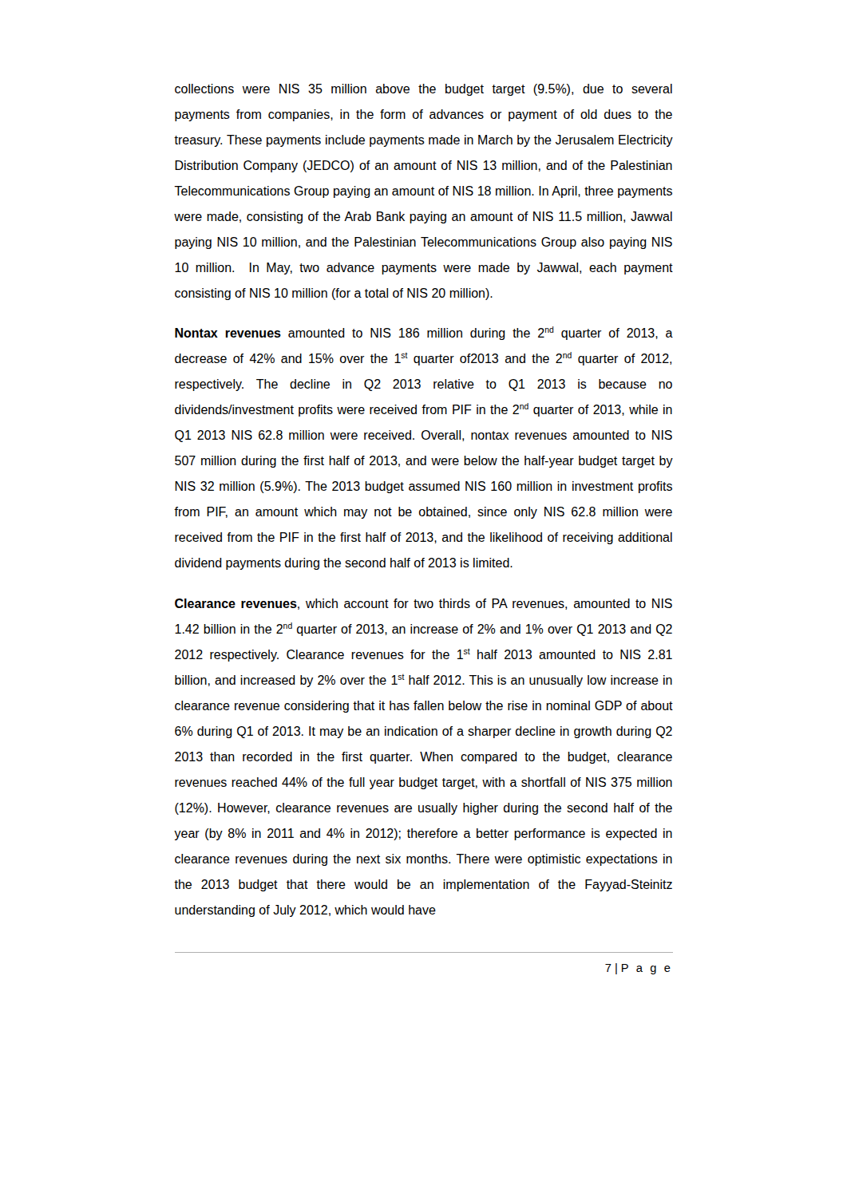collections were NIS 35 million above the budget target (9.5%), due to several payments from companies, in the form of advances or payment of old dues to the treasury. These payments include payments made in March by the Jerusalem Electricity Distribution Company (JEDCO) of an amount of NIS 13 million, and of the Palestinian Telecommunications Group paying an amount of NIS 18 million. In April, three payments were made, consisting of the Arab Bank paying an amount of NIS 11.5 million, Jawwal paying NIS 10 million, and the Palestinian Telecommunications Group also paying NIS 10 million. In May, two advance payments were made by Jawwal, each payment consisting of NIS 10 million (for a total of NIS 20 million).
Nontax revenues amounted to NIS 186 million during the 2nd quarter of 2013, a decrease of 42% and 15% over the 1st quarter of2013 and the 2nd quarter of 2012, respectively. The decline in Q2 2013 relative to Q1 2013 is because no dividends/investment profits were received from PIF in the 2nd quarter of 2013, while in Q1 2013 NIS 62.8 million were received. Overall, nontax revenues amounted to NIS 507 million during the first half of 2013, and were below the half-year budget target by NIS 32 million (5.9%). The 2013 budget assumed NIS 160 million in investment profits from PIF, an amount which may not be obtained, since only NIS 62.8 million were received from the PIF in the first half of 2013, and the likelihood of receiving additional dividend payments during the second half of 2013 is limited.
Clearance revenues, which account for two thirds of PA revenues, amounted to NIS 1.42 billion in the 2nd quarter of 2013, an increase of 2% and 1% over Q1 2013 and Q2 2012 respectively. Clearance revenues for the 1st half 2013 amounted to NIS 2.81 billion, and increased by 2% over the 1st half 2012. This is an unusually low increase in clearance revenue considering that it has fallen below the rise in nominal GDP of about 6% during Q1 of 2013. It may be an indication of a sharper decline in growth during Q2 2013 than recorded in the first quarter. When compared to the budget, clearance revenues reached 44% of the full year budget target, with a shortfall of NIS 375 million (12%). However, clearance revenues are usually higher during the second half of the year (by 8% in 2011 and 4% in 2012); therefore a better performance is expected in clearance revenues during the next six months. There were optimistic expectations in the 2013 budget that there would be an implementation of the Fayyad-Steinitz understanding of July 2012, which would have
7 | P a g e